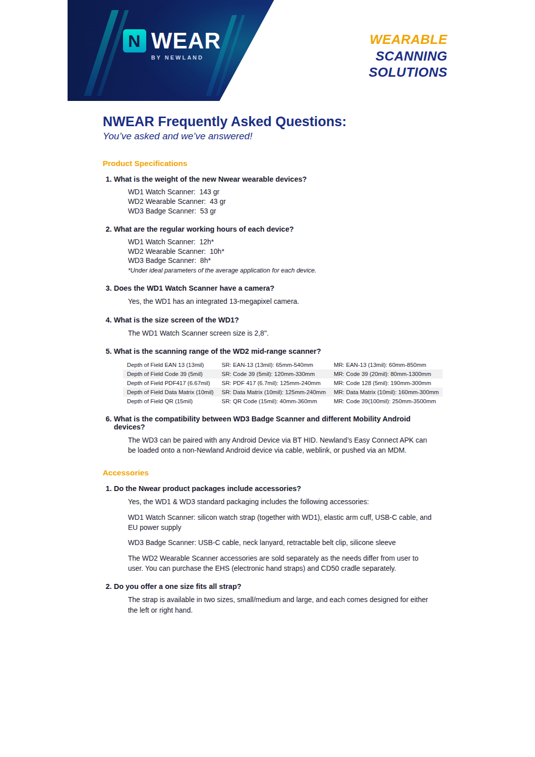NWEAR
BY NEWLAND
WEARABLE
SCANNING
SOLUTIONS
NWEAR Frequently Asked Questions:
You’ve asked and we’ve answered!
Product Specifications
What is the weight of the new Nwear wearable devices?
WD1 Watch Scanner: 143 gr
WD2 Wearable Scanner: 43 gr
WD3 Badge Scanner: 53 gr
What are the regular working hours of each device?
WD1 Watch Scanner: 12h*
WD2 Wearable Scanner: 10h*
WD3 Badge Scanner: 8h*
*Under ideal parameters of the average application for each device.
Does the WD1 Watch Scanner have a camera?
Yes, the WD1 has an integrated 13-megapixel camera.
What is the size screen of the WD1?
The WD1 Watch Scanner screen size is 2,8".
What is the scanning range of the WD2 mid-range scanner?
| Depth of Field EAN 13 (13mil) | SR: EAN-13 (13mil): 65mm-540mm | MR: EAN-13 (13mil): 60mm-850mm |
| Depth of Field Code 39 (5mil) | SR: Code 39 (5mil): 120mm-330mm | MR: Code 39 (20mil): 80mm-1300mm |
| Depth of Field PDF417 (6.67mil) | SR: PDF 417 (6.7mil): 125mm-240mm | MR: Code 128 (5mil): 190mm-300mm |
| Depth of Field Data Matrix (10mil) | SR: Data Matrix (10mil): 125mm-240mm | MR: Data Matrix (10mil): 160mm-300mm |
| Depth of Field QR (15mil) | SR: QR Code (15mil): 40mm-360mm | MR: Code 39(100mil): 250mm-3500mm |
What is the compatibility between WD3 Badge Scanner and different Mobility Android devices?
The WD3 can be paired with any Android Device via BT HID. Newland’s Easy Connect APK can be loaded onto a non-Newland Android device via cable, weblink, or pushed via an MDM.
Accessories
Do the Nwear product packages include accessories?
Yes, the WD1 & WD3 standard packaging includes the following accessories:
WD1 Watch Scanner: silicon watch strap (together with WD1), elastic arm cuff, USB-C cable, and EU power supply
WD3 Badge Scanner: USB-C cable, neck lanyard, retractable belt clip, silicone sleeve
The WD2 Wearable Scanner accessories are sold separately as the needs differ from user to user. You can purchase the EHS (electronic hand straps) and CD50 cradle separately.
Do you offer a one size fits all strap?
The strap is available in two sizes, small/medium and large, and each comes designed for either the left or right hand.